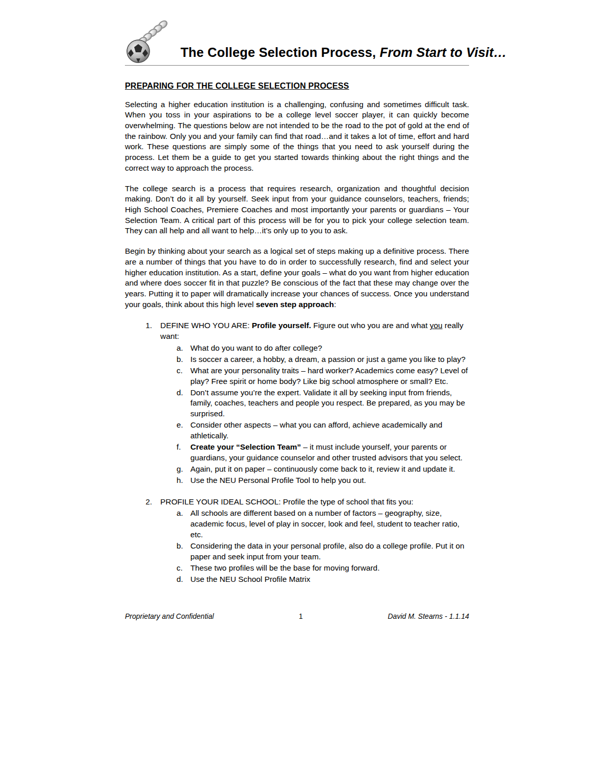The College Selection Process, From Start to Visit…
PREPARING FOR THE COLLEGE SELECTION PROCESS
Selecting a higher education institution is a challenging, confusing and sometimes difficult task. When you toss in your aspirations to be a college level soccer player, it can quickly become overwhelming. The questions below are not intended to be the road to the pot of gold at the end of the rainbow. Only you and your family can find that road…and it takes a lot of time, effort and hard work. These questions are simply some of the things that you need to ask yourself during the process. Let them be a guide to get you started towards thinking about the right things and the correct way to approach the process.
The college search is a process that requires research, organization and thoughtful decision making. Don’t do it all by yourself. Seek input from your guidance counselors, teachers, friends; High School Coaches, Premiere Coaches and most importantly your parents or guardians – Your Selection Team. A critical part of this process will be for you to pick your college selection team. They can all help and all want to help…it’s only up to you to ask.
Begin by thinking about your search as a logical set of steps making up a definitive process. There are a number of things that you have to do in order to successfully research, find and select your higher education institution. As a start, define your goals – what do you want from higher education and where does soccer fit in that puzzle? Be conscious of the fact that these may change over the years. Putting it to paper will dramatically increase your chances of success. Once you understand your goals, think about this high level seven step approach:
DEFINE WHO YOU ARE: Profile yourself. Figure out who you are and what you really want:
What do you want to do after college?
Is soccer a career, a hobby, a dream, a passion or just a game you like to play?
What are your personality traits – hard worker? Academics come easy? Level of play? Free spirit or home body? Like big school atmosphere or small? Etc.
Don’t assume you’re the expert. Validate it all by seeking input from friends, family, coaches, teachers and people you respect. Be prepared, as you may be surprised.
Consider other aspects – what you can afford, achieve academically and athletically.
Create your “Selection Team” – it must include yourself, your parents or guardians, your guidance counselor and other trusted advisors that you select.
Again, put it on paper – continuously come back to it, review it and update it.
Use the NEU Personal Profile Tool to help you out.
PROFILE YOUR IDEAL SCHOOL: Profile the type of school that fits you:
All schools are different based on a number of factors – geography, size, academic focus, level of play in soccer, look and feel, student to teacher ratio, etc.
Considering the data in your personal profile, also do a college profile. Put it on paper and seek input from your team.
These two profiles will be the base for moving forward.
Use the NEU School Profile Matrix
Proprietary and Confidential 1 David M. Stearns - 1.1.14